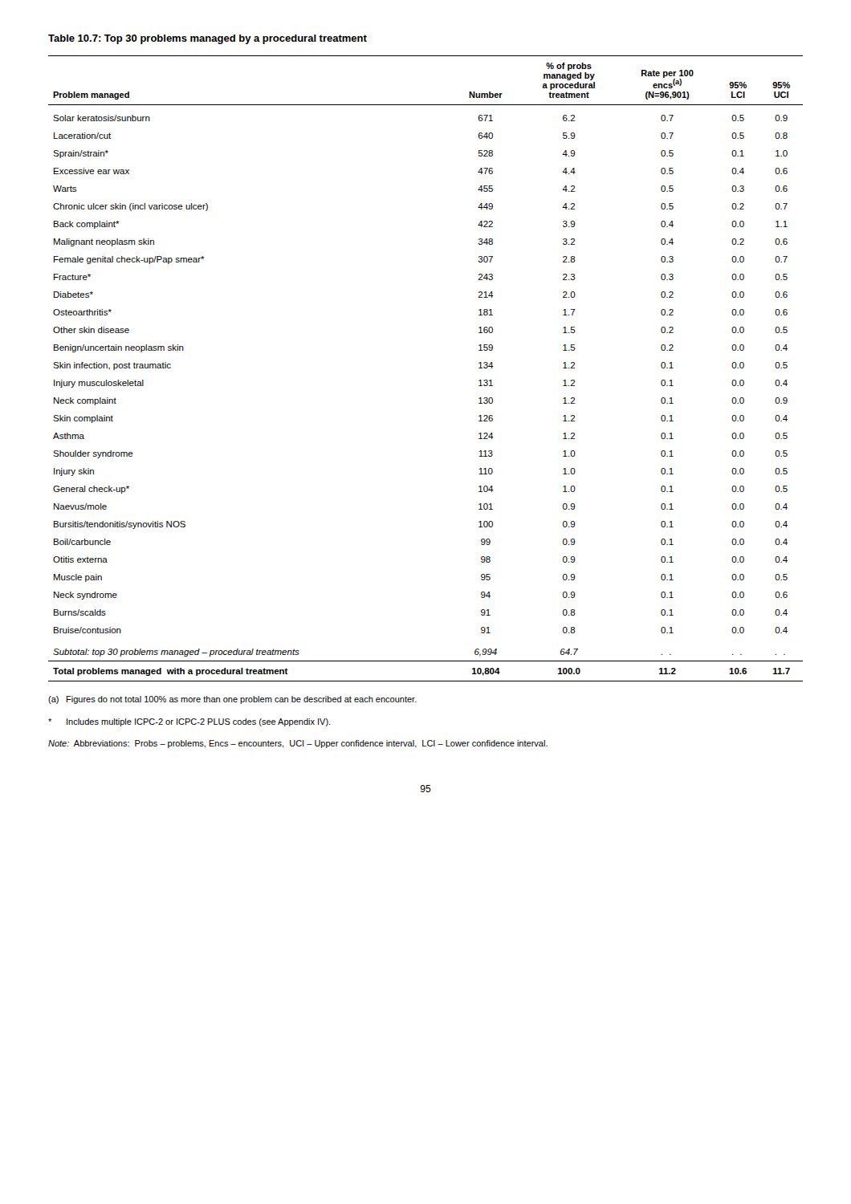Table 10.7: Top 30 problems managed by a procedural treatment
| Problem managed | Number | % of probs managed by a procedural treatment | Rate per 100 encs (a) (N=96,901) | 95% LCI | 95% UCI |
| --- | --- | --- | --- | --- | --- |
| Solar keratosis/sunburn | 671 | 6.2 | 0.7 | 0.5 | 0.9 |
| Laceration/cut | 640 | 5.9 | 0.7 | 0.5 | 0.8 |
| Sprain/strain* | 528 | 4.9 | 0.5 | 0.1 | 1.0 |
| Excessive ear wax | 476 | 4.4 | 0.5 | 0.4 | 0.6 |
| Warts | 455 | 4.2 | 0.5 | 0.3 | 0.6 |
| Chronic ulcer skin (incl varicose ulcer) | 449 | 4.2 | 0.5 | 0.2 | 0.7 |
| Back complaint* | 422 | 3.9 | 0.4 | 0.0 | 1.1 |
| Malignant neoplasm skin | 348 | 3.2 | 0.4 | 0.2 | 0.6 |
| Female genital check-up/Pap smear* | 307 | 2.8 | 0.3 | 0.0 | 0.7 |
| Fracture* | 243 | 2.3 | 0.3 | 0.0 | 0.5 |
| Diabetes* | 214 | 2.0 | 0.2 | 0.0 | 0.6 |
| Osteoarthritis* | 181 | 1.7 | 0.2 | 0.0 | 0.6 |
| Other skin disease | 160 | 1.5 | 0.2 | 0.0 | 0.5 |
| Benign/uncertain neoplasm skin | 159 | 1.5 | 0.2 | 0.0 | 0.4 |
| Skin infection, post traumatic | 134 | 1.2 | 0.1 | 0.0 | 0.5 |
| Injury musculoskeletal | 131 | 1.2 | 0.1 | 0.0 | 0.4 |
| Neck complaint | 130 | 1.2 | 0.1 | 0.0 | 0.9 |
| Skin complaint | 126 | 1.2 | 0.1 | 0.0 | 0.4 |
| Asthma | 124 | 1.2 | 0.1 | 0.0 | 0.5 |
| Shoulder syndrome | 113 | 1.0 | 0.1 | 0.0 | 0.5 |
| Injury skin | 110 | 1.0 | 0.1 | 0.0 | 0.5 |
| General check-up* | 104 | 1.0 | 0.1 | 0.0 | 0.5 |
| Naevus/mole | 101 | 0.9 | 0.1 | 0.0 | 0.4 |
| Bursitis/tendonitis/synovitis NOS | 100 | 0.9 | 0.1 | 0.0 | 0.4 |
| Boil/carbuncle | 99 | 0.9 | 0.1 | 0.0 | 0.4 |
| Otitis externa | 98 | 0.9 | 0.1 | 0.0 | 0.4 |
| Muscle pain | 95 | 0.9 | 0.1 | 0.0 | 0.5 |
| Neck syndrome | 94 | 0.9 | 0.1 | 0.0 | 0.6 |
| Burns/scalds | 91 | 0.8 | 0.1 | 0.0 | 0.4 |
| Bruise/contusion | 91 | 0.8 | 0.1 | 0.0 | 0.4 |
| Subtotal: top 30 problems managed – procedural treatments | 6,994 | 64.7 | . . | . . | . . |
| Total problems managed with a procedural treatment | 10,804 | 100.0 | 11.2 | 10.6 | 11.7 |
(a) Figures do not total 100% as more than one problem can be described at each encounter.
*Includes multiple ICPC-2 or ICPC-2 PLUS codes (see Appendix IV).
Note: Abbreviations: Probs – problems, Encs – encounters, UCI – Upper confidence interval, LCI – Lower confidence interval.
95